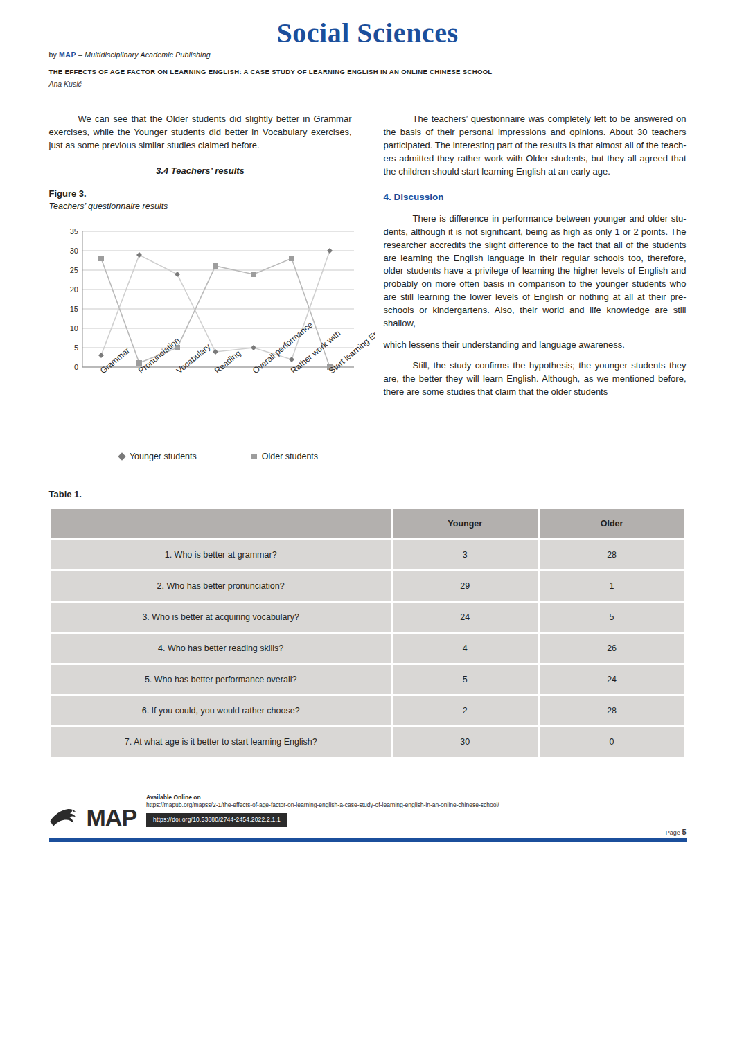Social Sciences
by MAP – Multidisciplinary Academic Publishing
The Effects of Age Factor on Learning English: A Case Study of Learning English in an Online Chinese School
Ana Kusić
We can see that the Older students did slightly better in Grammar exercises, while the Younger students did better in Vocabulary exercises, just as some previous similar studies claimed before.
3.4 Teachers’ results
Figure 3.
Teachers’ questionnaire results
35 30 25 20 15 10 5 0 Older: 28,1,5,26,24,28,0 Grammar Pronunciation Vocabulary Reading Overall performance Rather work with Start learning English
Younger students
Older students
Table 1.
The teachers’ questionnaire was completely left to be answered on the basis of their personal impressions and opinions. About 30 teachers participated. The interesting part of the results is that almost all of the teachers admitted they rather work with Older students, but they all agreed that the children should start learning English at an early age.
4. Discussion
There is difference in performance between younger and older students, although it is not significant, being as high as only 1 or 2 points. The researcher accredits the slight difference to the fact that all of the students are learning the English language in their regular schools too, therefore, older students have a privilege of learning the higher levels of English and probably on more often basis in comparison to the younger students who are still learning the lower levels of English or nothing at all at their pre-schools or kindergartens. Also, their world and life knowledge are still shallow,
which lessens their understanding and language awareness.
Still, the study confirms the hypothesis; the younger students they are, the better they will learn English. Although, as we mentioned before, there are some studies that claim that the older students
| | Younger | Older |
| --- | --- | --- |
| 1. Who is better at grammar? | 3 | 28 |
| 2. Who has better pronunciation? | 29 | 1 |
| 3. Who is better at acquiring vocabulary? | 24 | 5 |
| 4. Who has better reading skills? | 4 | 26 |
| 5. Who has better performance overall? | 5 | 24 |
| 6. If you could, you would rather choose? | 2 | 28 |
| 7. At what age is it better to start learning English? | 30 | 0 |
MAP
Available Online on
https://mapub.org/mapss/2-1/the-effects-of-age-factor-on-learning-english-a-case-study-of-learning-english-in-an-online-chinese-school/
https://doi.org/10.53880/2744-2454.2022.2.1.1
Page 5